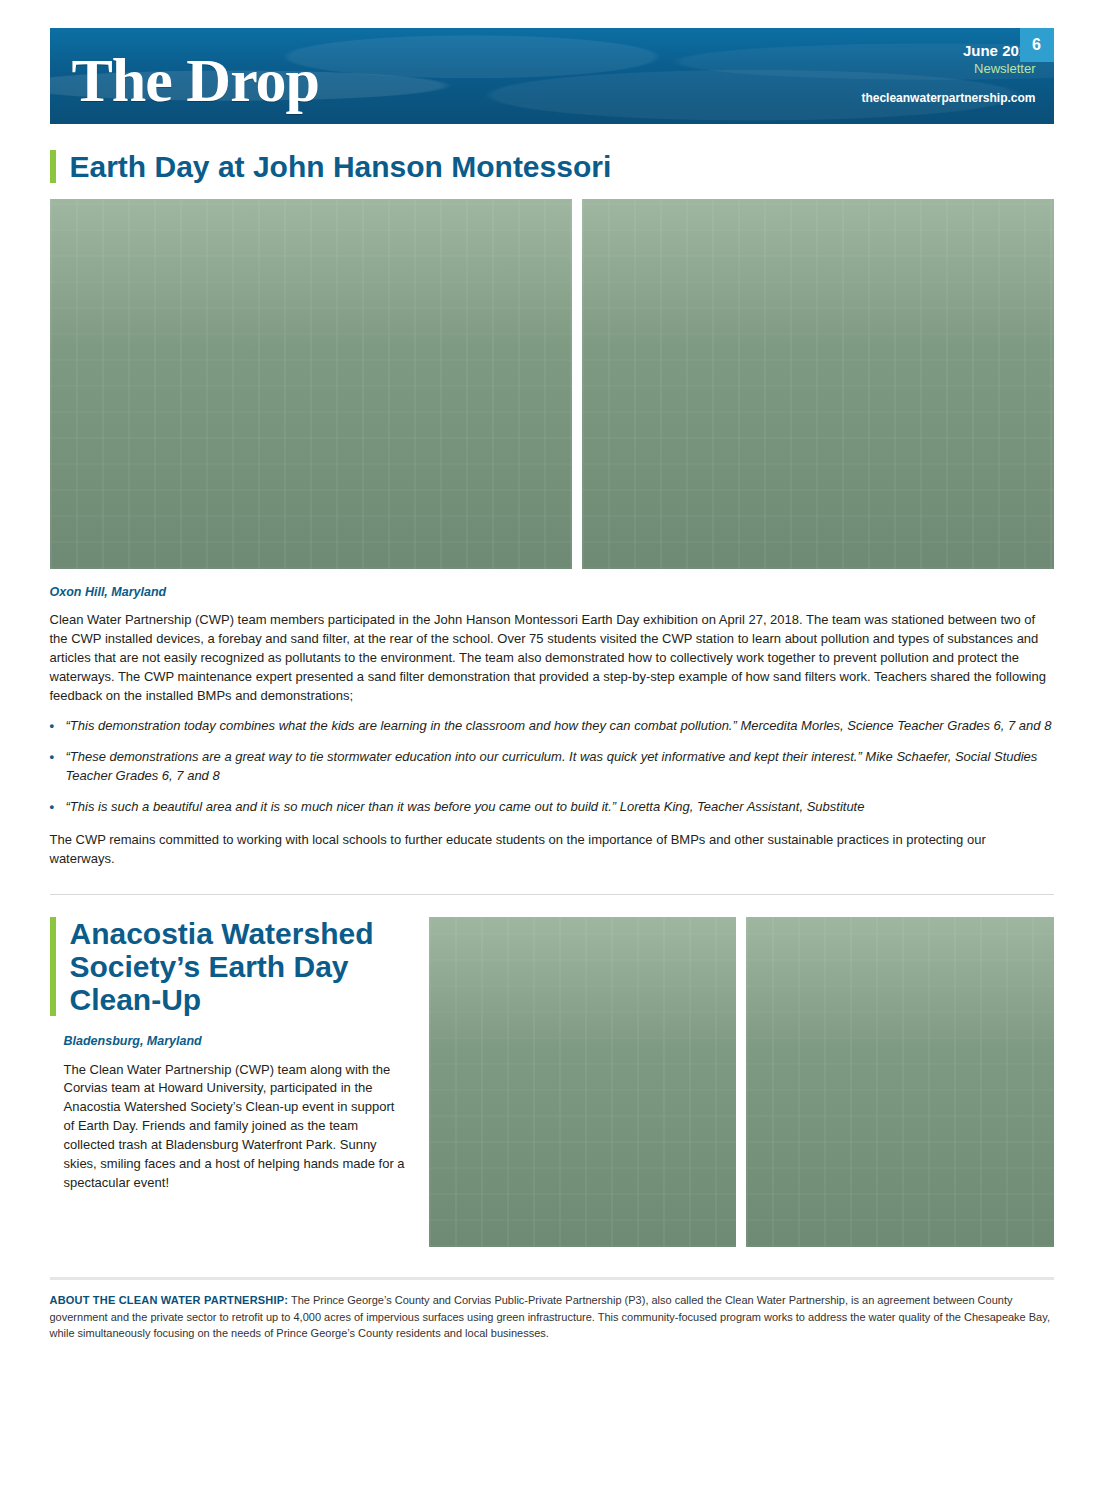The Drop
June 2018
Newsletter
thecleanwaterpartnership.com
6
Earth Day at John Hanson Montessori
Oxon Hill, Maryland
Clean Water Partnership (CWP) team members participated in the John Hanson Montessori Earth Day exhibition on April 27, 2018. The team was stationed between two of the CWP installed devices, a forebay and sand filter, at the rear of the school. Over 75 students visited the CWP station to learn about pollution and types of substances and articles that are not easily recognized as pollutants to the environment. The team also demonstrated how to collectively work together to prevent pollution and protect the waterways. The CWP maintenance expert presented a sand filter demonstration that provided a step-by-step example of how sand filters work. Teachers shared the following feedback on the installed BMPs and demonstrations;
“This demonstration today combines what the kids are learning in the classroom and how they can combat pollution.” Mercedita Morles, Science Teacher Grades 6, 7 and 8
“These demonstrations are a great way to tie stormwater education into our curriculum. It was quick yet informative and kept their interest.” Mike Schaefer, Social Studies Teacher Grades 6, 7 and 8
“This is such a beautiful area and it is so much nicer than it was before you came out to build it.” Loretta King, Teacher Assistant, Substitute
The CWP remains committed to working with local schools to further educate students on the importance of BMPs and other sustainable practices in protecting our waterways.
Anacostia Watershed Society’s Earth Day Clean-Up
Bladensburg, Maryland
The Clean Water Partnership (CWP) team along with the Corvias team at Howard University, participated in the Anacostia Watershed Society’s Clean-up event in support of Earth Day. Friends and family joined as the team collected trash at Bladensburg Waterfront Park. Sunny skies, smiling faces and a host of helping hands made for a spectacular event!
ABOUT THE CLEAN WATER PARTNERSHIP: The Prince George’s County and Corvias Public-Private Partnership (P3), also called the Clean Water Partnership, is an agreement between County government and the private sector to retrofit up to 4,000 acres of impervious surfaces using green infrastructure. This community-focused program works to address the water quality of the Chesapeake Bay, while simultaneously focusing on the needs of Prince George’s County residents and local businesses.